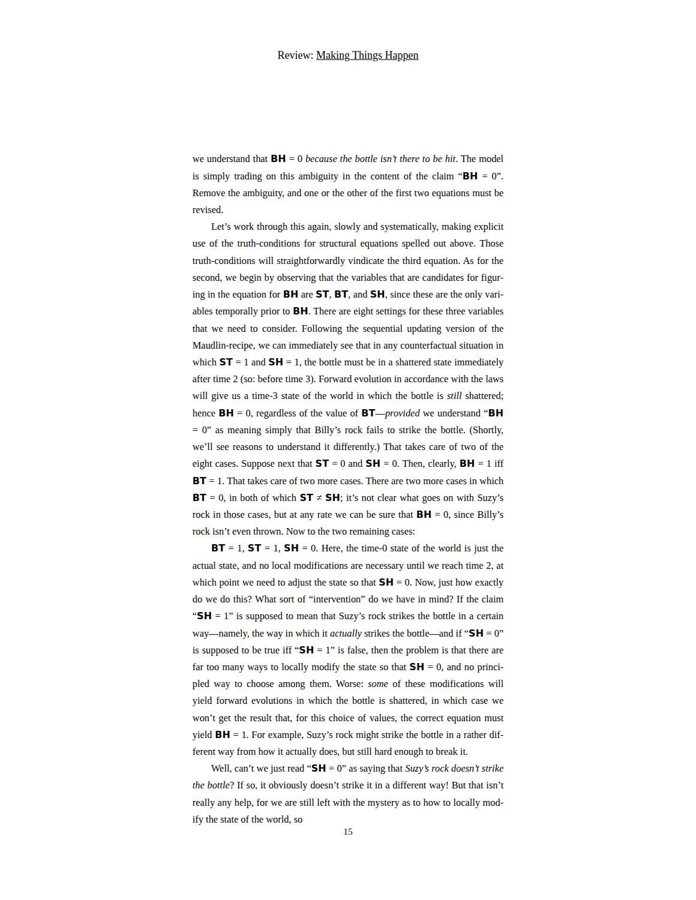Review: Making Things Happen
we understand that BH = 0 because the bottle isn’t there to be hit. The model is simply trading on this ambiguity in the content of the claim “BH = 0”. Remove the ambiguity, and one or the other of the first two equations must be revised.
Let’s work through this again, slowly and systematically, making explicit use of the truth-conditions for structural equations spelled out above. Those truth-conditions will straightforwardly vindicate the third equation. As for the second, we begin by observing that the variables that are candidates for figuring in the equation for BH are ST, BT, and SH, since these are the only variables temporally prior to BH. There are eight settings for these three variables that we need to consider. Following the sequential updating version of the Maudlin-recipe, we can immediately see that in any counterfactual situation in which ST = 1 and SH = 1, the bottle must be in a shattered state immediately after time 2 (so: before time 3). Forward evolution in accordance with the laws will give us a time-3 state of the world in which the bottle is still shattered; hence BH = 0, regardless of the value of BT—provided we understand “BH = 0” as meaning simply that Billy’s rock fails to strike the bottle. (Shortly, we’ll see reasons to understand it differently.) That takes care of two of the eight cases. Suppose next that ST = 0 and SH = 0. Then, clearly, BH = 1 iff BT = 1. That takes care of two more cases. There are two more cases in which BT = 0, in both of which ST ≠ SH; it’s not clear what goes on with Suzy’s rock in those cases, but at any rate we can be sure that BH = 0, since Billy’s rock isn’t even thrown. Now to the two remaining cases:
BT = 1, ST = 1, SH = 0. Here, the time-0 state of the world is just the actual state, and no local modifications are necessary until we reach time 2, at which point we need to adjust the state so that SH = 0. Now, just how exactly do we do this? What sort of “intervention” do we have in mind? If the claim “SH = 1” is supposed to mean that Suzy’s rock strikes the bottle in a certain way—namely, the way in which it actually strikes the bottle—and if “SH = 0” is supposed to be true iff “SH = 1” is false, then the problem is that there are far too many ways to locally modify the state so that SH = 0, and no principled way to choose among them. Worse: some of these modifications will yield forward evolutions in which the bottle is shattered, in which case we won’t get the result that, for this choice of values, the correct equation must yield BH = 1. For example, Suzy’s rock might strike the bottle in a rather different way from how it actually does, but still hard enough to break it.
Well, can’t we just read “SH = 0” as saying that Suzy’s rock doesn’t strike the bottle? If so, it obviously doesn’t strike it in a different way! But that isn’t really any help, for we are still left with the mystery as to how to locally modify the state of the world, so
15